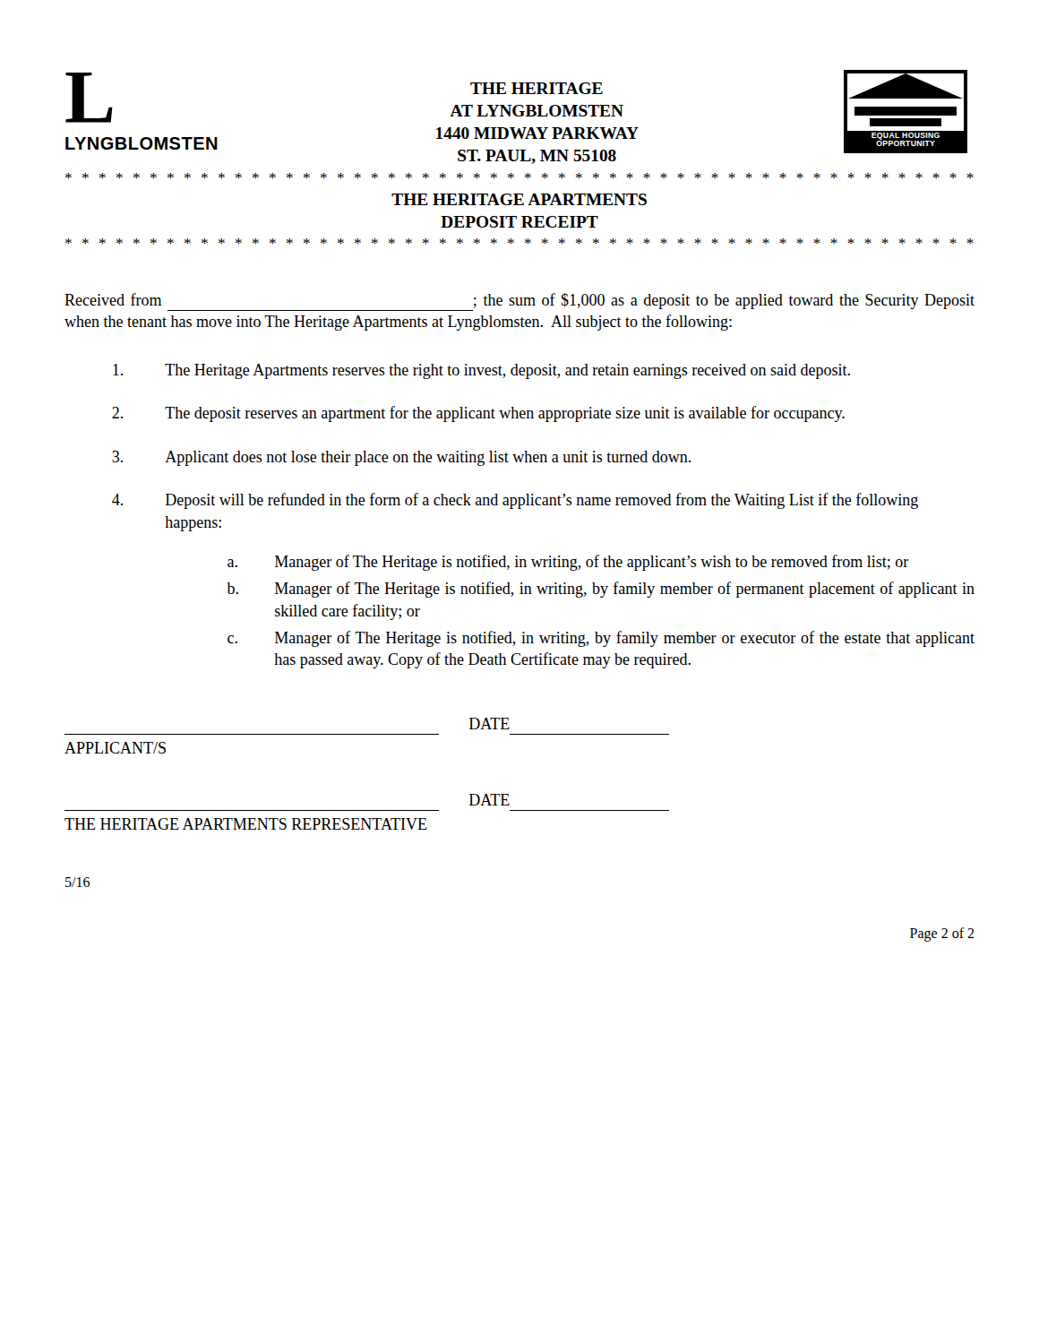L LYNGBLOMSTEN
THE HERITAGE
AT LYNGBLOMSTEN
1440 MIDWAY PARKWAY
ST. PAUL, MN 55108
EQUAL HOUSING
OPPORTUNITY
* * * * * * * * * * * * * * * * * * * * * * * * * * * * * * * * * * * * * * * * * * * * * * * * * * * * * * * * * * * * * *
THE HERITAGE APARTMENTS
DEPOSIT RECEIPT
* * * * * * * * * * * * * * * * * * * * * * * * * * * * * * * * * * * * * * * * * * * * * * * * * * * * * * * * * * * * * *
Received from ; the sum of $1,000 as a deposit to be applied toward the Security Deposit when the tenant has move into The Heritage Apartments at Lyngblomsten. All subject to the following:
1. The Heritage Apartments reserves the right to invest, deposit, and retain earnings received on said deposit.
2. The deposit reserves an apartment for the applicant when appropriate size unit is available for occupancy.
3. Applicant does not lose their place on the waiting list when a unit is turned down.
4. Deposit will be refunded in the form of a check and applicant’s name removed from the Waiting List if the following happens:
a. Manager of The Heritage is notified, in writing, of the applicant’s wish to be removed from list; or
b. Manager of The Heritage is notified, in writing, by family member of permanent placement of applicant in skilled care facility; or
c. Manager of The Heritage is notified, in writing, by family member or executor of the estate that applicant has passed away. Copy of the Death Certificate may be required.
DATE
APPLICANT/S
DATE
THE HERITAGE APARTMENTS REPRESENTATIVE
5/16
Page 2 of 2